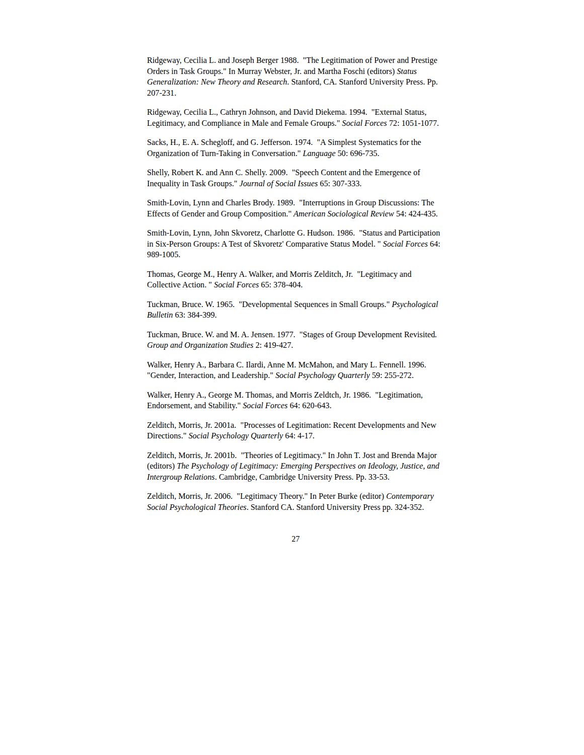Ridgeway, Cecilia L. and Joseph Berger 1988. "The Legitimation of Power and Prestige Orders in Task Groups." In Murray Webster, Jr. and Martha Foschi (editors) Status Generalization: New Theory and Research. Stanford, CA. Stanford University Press. Pp. 207-231.
Ridgeway, Cecilia L., Cathryn Johnson, and David Diekema. 1994. "External Status, Legitimacy, and Compliance in Male and Female Groups." Social Forces 72: 1051-1077.
Sacks, H., E. A. Schegloff, and G. Jefferson. 1974. "A Simplest Systematics for the Organization of Turn-Taking in Conversation." Language 50: 696-735.
Shelly, Robert K. and Ann C. Shelly. 2009. "Speech Content and the Emergence of Inequality in Task Groups." Journal of Social Issues 65: 307-333.
Smith-Lovin, Lynn and Charles Brody. 1989. "Interruptions in Group Discussions: The Effects of Gender and Group Composition." American Sociological Review 54: 424-435.
Smith-Lovin, Lynn, John Skvoretz, Charlotte G. Hudson. 1986. "Status and Participation in Six-Person Groups: A Test of Skvoretz' Comparative Status Model. " Social Forces 64: 989-1005.
Thomas, George M., Henry A. Walker, and Morris Zelditch, Jr. "Legitimacy and Collective Action. " Social Forces 65: 378-404.
Tuckman, Bruce. W. 1965. "Developmental Sequences in Small Groups." Psychological Bulletin 63: 384-399.
Tuckman, Bruce. W. and M. A. Jensen. 1977. "Stages of Group Development Revisited. Group and Organization Studies 2: 419-427.
Walker, Henry A., Barbara C. Ilardi, Anne M. McMahon, and Mary L. Fennell. 1996. "Gender, Interaction, and Leadership." Social Psychology Quarterly 59: 255-272.
Walker, Henry A., George M. Thomas, and Morris Zeldtch, Jr. 1986. "Legitimation, Endorsement, and Stability." Social Forces 64: 620-643.
Zelditch, Morris, Jr. 2001a. "Processes of Legitimation: Recent Developments and New Directions." Social Psychology Quarterly 64: 4-17.
Zelditch, Morris, Jr. 2001b. "Theories of Legitimacy." In John T. Jost and Brenda Major (editors) The Psychology of Legitimacy: Emerging Perspectives on Ideology, Justice, and Intergroup Relations. Cambridge, Cambridge University Press. Pp. 33-53.
Zelditch, Morris, Jr. 2006. "Legitimacy Theory." In Peter Burke (editor) Contemporary Social Psychological Theories. Stanford CA. Stanford University Press pp. 324-352.
27